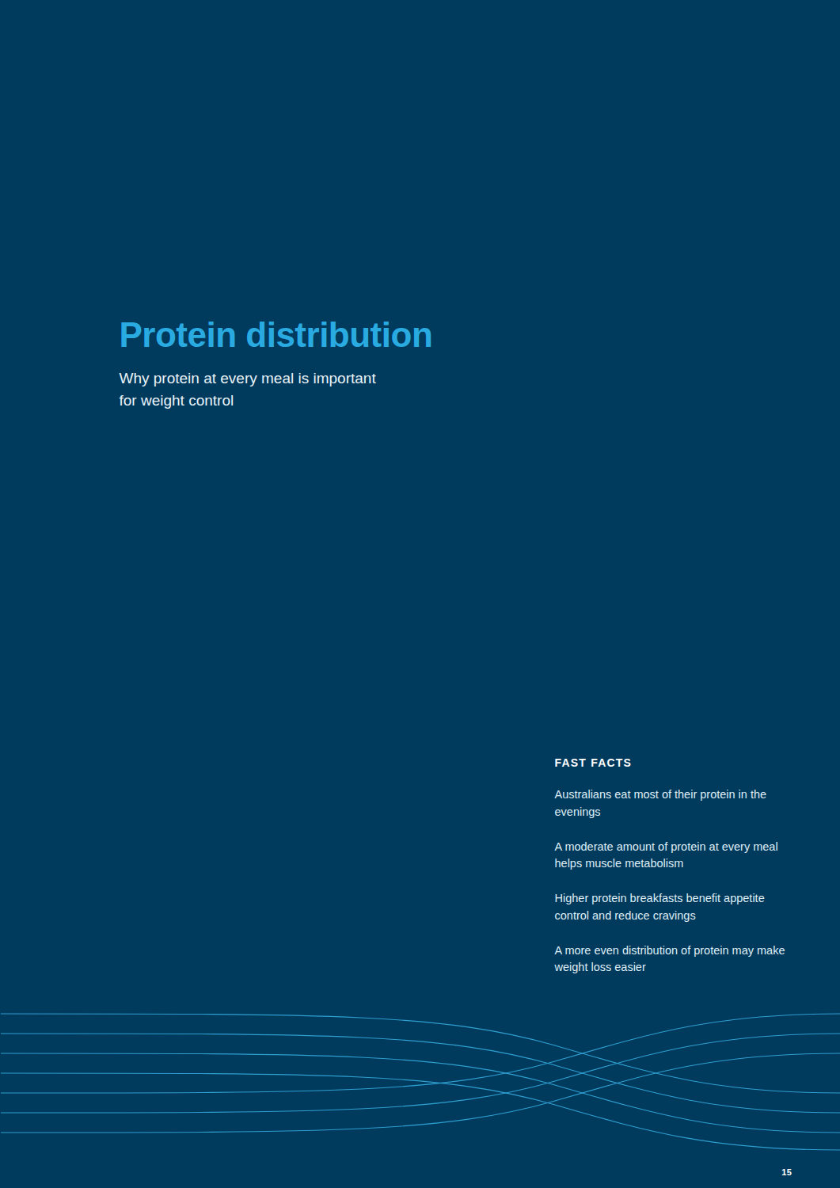Protein distribution
Why protein at every meal is important
for weight control
Fast facts
Australians eat most of their protein in the evenings
A moderate amount of protein at every meal helps muscle metabolism
Higher protein breakfasts benefit appetite control and reduce cravings
A more even distribution of protein may make weight loss easier
15